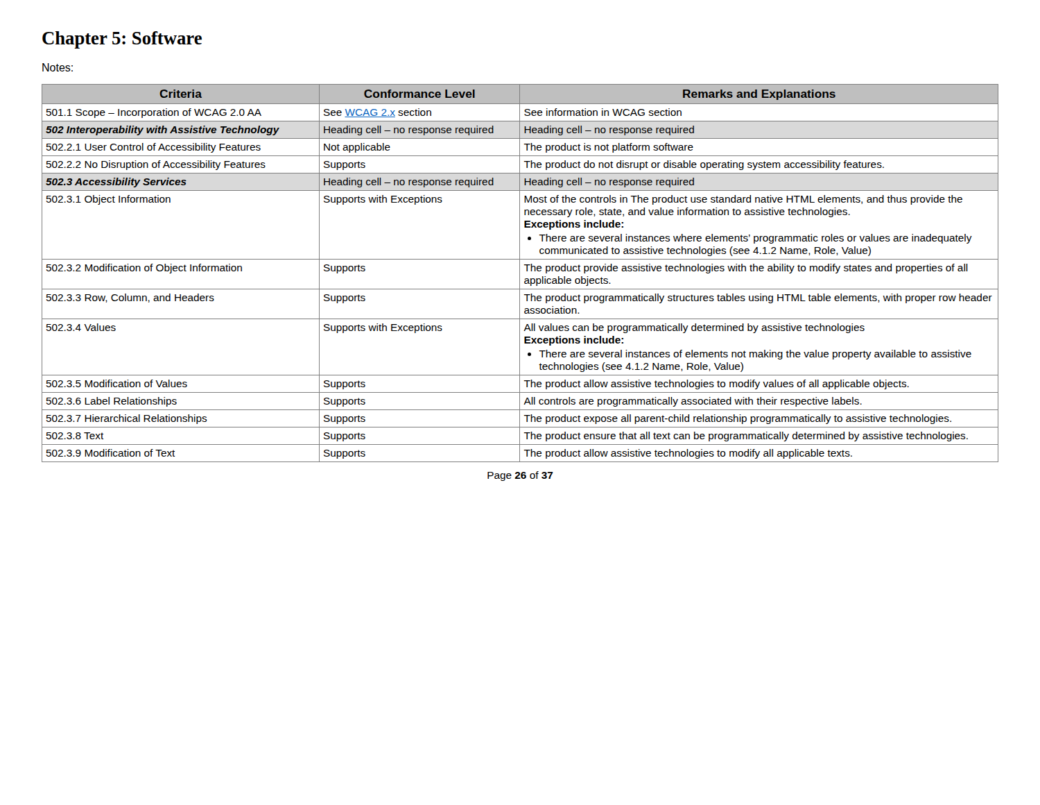Chapter 5: Software
Notes:
| Criteria | Conformance Level | Remarks and Explanations |
| --- | --- | --- |
| 501.1 Scope – Incorporation of WCAG 2.0 AA | See WCAG 2.x section | See information in WCAG section |
| 502 Interoperability with Assistive Technology | Heading cell – no response required | Heading cell – no response required |
| 502.2.1 User Control of Accessibility Features | Not applicable | The product is not platform software |
| 502.2.2 No Disruption of Accessibility Features | Supports | The product do not disrupt or disable operating system accessibility features. |
| 502.3 Accessibility Services | Heading cell – no response required | Heading cell – no response required |
| 502.3.1 Object Information | Supports with Exceptions | Most of the controls in The product use standard native HTML elements, and thus provide the necessary role, state, and value information to assistive technologies. Exceptions include: There are several instances where elements’ programmatic roles or values are inadequately communicated to assistive technologies (see 4.1.2 Name, Role, Value) |
| 502.3.2 Modification of Object Information | Supports | The product provide assistive technologies with the ability to modify states and properties of all applicable objects. |
| 502.3.3 Row, Column, and Headers | Supports | The product programmatically structures tables using HTML table elements, with proper row header association. |
| 502.3.4 Values | Supports with Exceptions | All values can be programmatically determined by assistive technologies Exceptions include: There are several instances of elements not making the value property available to assistive technologies (see 4.1.2 Name, Role, Value) |
| 502.3.5 Modification of Values | Supports | The product allow assistive technologies to modify values of all applicable objects. |
| 502.3.6 Label Relationships | Supports | All controls are programmatically associated with their respective labels. |
| 502.3.7 Hierarchical Relationships | Supports | The product expose all parent-child relationship programmatically to assistive technologies. |
| 502.3.8 Text | Supports | The product ensure that all text can be programmatically determined by assistive technologies. |
| 502.3.9 Modification of Text | Supports | The product allow assistive technologies to modify all applicable texts. |
Page 26 of 37